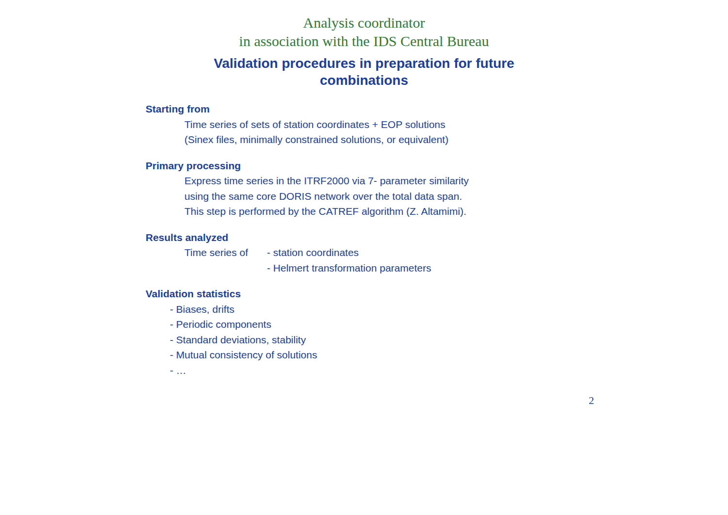Analysis coordinator
in association with the IDS Central Bureau
Validation procedures in preparation for future
combinations
Starting from
Time series of sets of station coordinates + EOP solutions
(Sinex files, minimally constrained solutions, or equivalent)
Primary processing
Express time series in the ITRF2000 via 7- parameter similarity
using the same core DORIS network over the total data span.
This step is performed by the CATREF algorithm (Z. Altamimi).
Results analyzed
Time series of
- station coordinates - Helmert transformation parameters
Validation statistics
- Biases, drifts
- Periodic components
- Standard deviations, stability
- Mutual consistency of solutions
- …
2